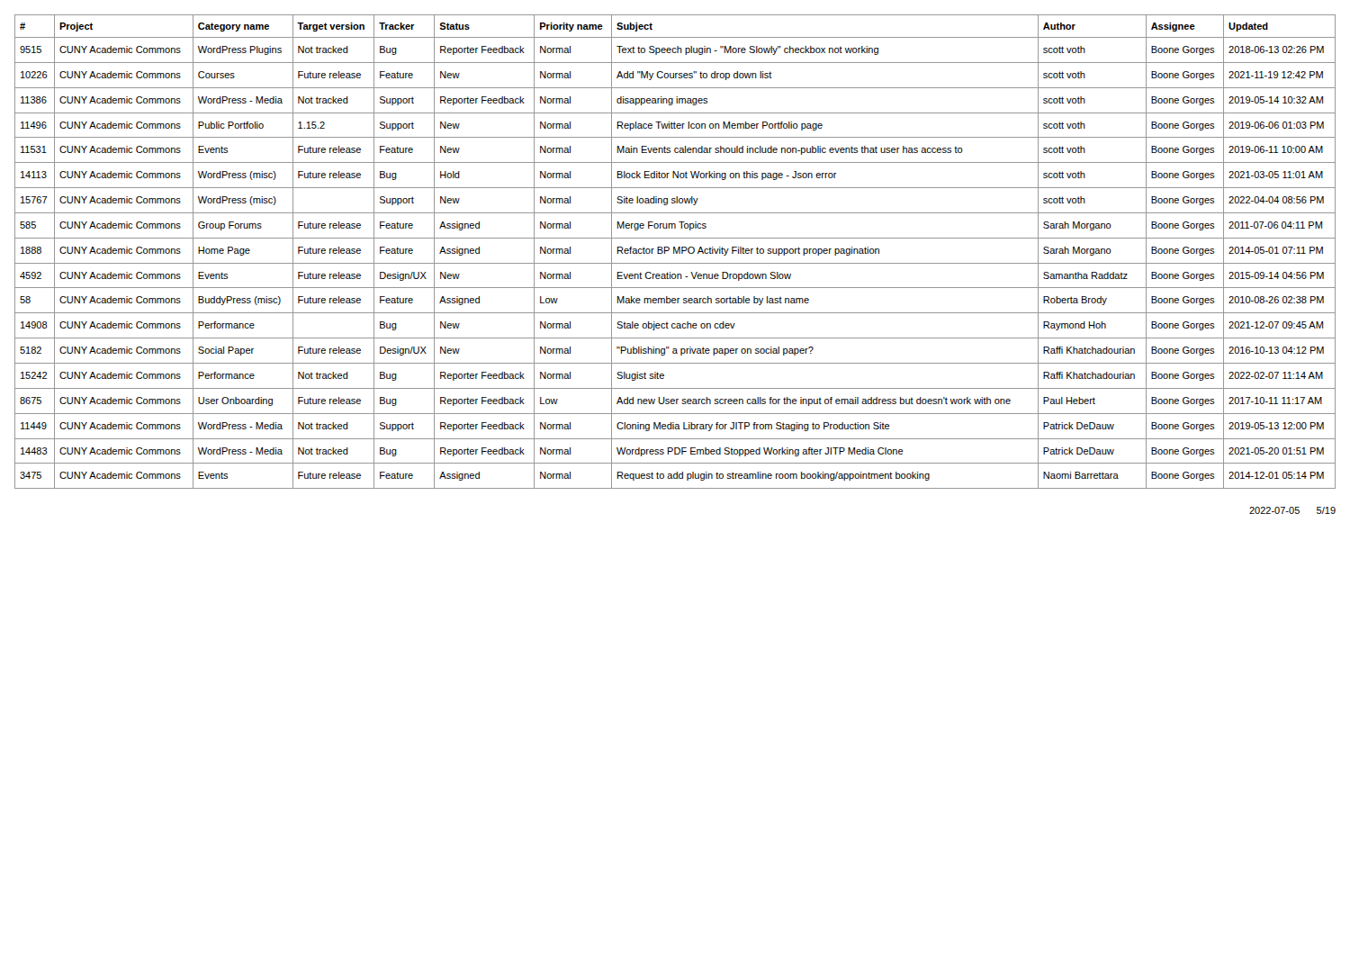Redmine issue listing
| # | Project | Category name | Target version | Tracker | Status | Priority name | Subject | Author | Assignee | Updated |
| --- | --- | --- | --- | --- | --- | --- | --- | --- | --- | --- |
| 9515 | CUNY Academic Commons | WordPress Plugins | Not tracked | Bug | Reporter Feedback | Normal | Text to Speech plugin - "More Slowly" checkbox not working | scott voth | Boone Gorges | 2018-06-13 02:26 PM |
| 10226 | CUNY Academic Commons | Courses | Future release | Feature | New | Normal | Add "My Courses" to drop down list | scott voth | Boone Gorges | 2021-11-19 12:42 PM |
| 11386 | CUNY Academic Commons | WordPress - Media | Not tracked | Support | Reporter Feedback | Normal | disappearing images | scott voth | Boone Gorges | 2019-05-14 10:32 AM |
| 11496 | CUNY Academic Commons | Public Portfolio | 1.15.2 | Support | New | Normal | Replace Twitter Icon on Member Portfolio page | scott voth | Boone Gorges | 2019-06-06 01:03 PM |
| 11531 | CUNY Academic Commons | Events | Future release | Feature | New | Normal | Main Events calendar should include non-public events that user has access to | scott voth | Boone Gorges | 2019-06-11 10:00 AM |
| 14113 | CUNY Academic Commons | WordPress (misc) | Future release | Bug | Hold | Normal | Block Editor Not Working on this page - Json error | scott voth | Boone Gorges | 2021-03-05 11:01 AM |
| 15767 | CUNY Academic Commons | WordPress (misc) | | Support | New | Normal | Site loading slowly | scott voth | Boone Gorges | 2022-04-04 08:56 PM |
| 585 | CUNY Academic Commons | Group Forums | Future release | Feature | Assigned | Normal | Merge Forum Topics | Sarah Morgano | Boone Gorges | 2011-07-06 04:11 PM |
| 1888 | CUNY Academic Commons | Home Page | Future release | Feature | Assigned | Normal | Refactor BP MPO Activity Filter to support proper pagination | Sarah Morgano | Boone Gorges | 2014-05-01 07:11 PM |
| 4592 | CUNY Academic Commons | Events | Future release | Design/UX | New | Normal | Event Creation - Venue Dropdown Slow | Samantha Raddatz | Boone Gorges | 2015-09-14 04:56 PM |
| 58 | CUNY Academic Commons | BuddyPress (misc) | Future release | Feature | Assigned | Low | Make member search sortable by last name | Roberta Brody | Boone Gorges | 2010-08-26 02:38 PM |
| 14908 | CUNY Academic Commons | Performance | | Bug | New | Normal | Stale object cache on cdev | Raymond Hoh | Boone Gorges | 2021-12-07 09:45 AM |
| 5182 | CUNY Academic Commons | Social Paper | Future release | Design/UX | New | Normal | "Publishing" a private paper on social paper? | Raffi Khatchadourian | Boone Gorges | 2016-10-13 04:12 PM |
| 15242 | CUNY Academic Commons | Performance | Not tracked | Bug | Reporter Feedback | Normal | Slugist site | Raffi Khatchadourian | Boone Gorges | 2022-02-07 11:14 AM |
| 8675 | CUNY Academic Commons | User Onboarding | Future release | Bug | Reporter Feedback | Low | Add new User search screen calls for the input of email address but doesn't work with one | Paul Hebert | Boone Gorges | 2017-10-11 11:17 AM |
| 11449 | CUNY Academic Commons | WordPress - Media | Not tracked | Support | Reporter Feedback | Normal | Cloning Media Library for JITP from Staging to Production Site | Patrick DeDauw | Boone Gorges | 2019-05-13 12:00 PM |
| 14483 | CUNY Academic Commons | WordPress - Media | Not tracked | Bug | Reporter Feedback | Normal | Wordpress PDF Embed Stopped Working after JITP Media Clone | Patrick DeDauw | Boone Gorges | 2021-05-20 01:51 PM |
| 3475 | CUNY Academic Commons | Events | Future release | Feature | Assigned | Normal | Request to add plugin to streamline room booking/appointment booking | Naomi Barrettara | Boone Gorges | 2014-12-01 05:14 PM |
2022-07-05 5/19